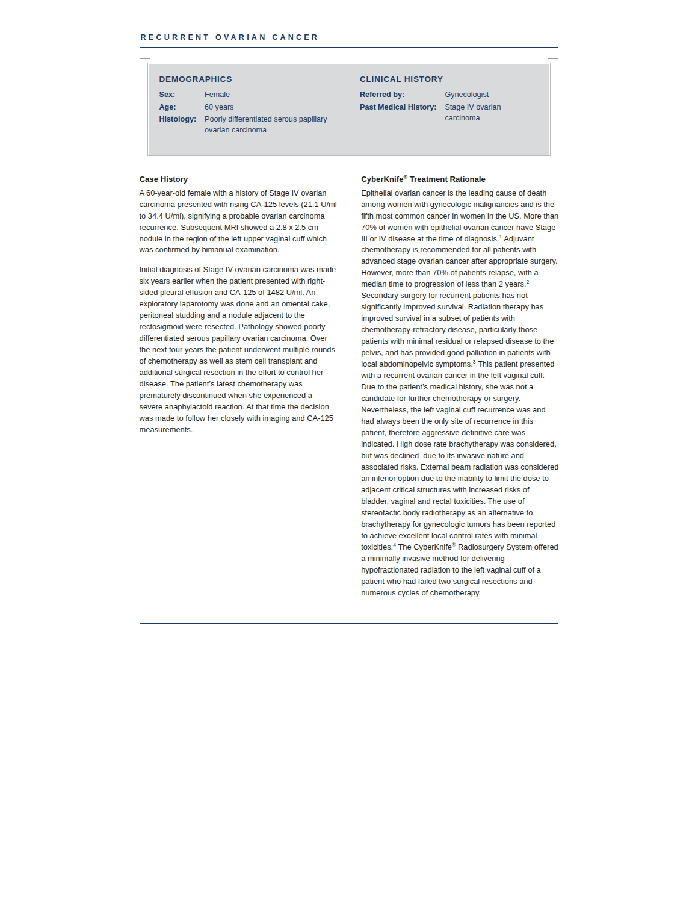Recurrent Ovarian Cancer
Demographics
| Sex: | Female |
| Age: | 60 years |
| Histology: | Poorly differentiated serous papillary ovarian carcinoma |
Clinical History
| Referred by: | Gynecologist |
| Past Medical History: | Stage IV ovarian carcinoma |
Case History
A 60-year-old female with a history of Stage IV ovarian carcinoma presented with rising CA-125 levels (21.1 U/ml to 34.4 U/ml), signifying a probable ovarian carcinoma recurrence. Subsequent MRI showed a 2.8 x 2.5 cm nodule in the region of the left upper vaginal cuff which was confirmed by bimanual examination.
Initial diagnosis of Stage IV ovarian carcinoma was made six years earlier when the patient presented with right-sided pleural effusion and CA-125 of 1482 U/ml. An exploratory laparotomy was done and an omental cake, peritoneal studding and a nodule adjacent to the rectosigmoid were resected. Pathology showed poorly differentiated serous papillary ovarian carcinoma. Over the next four years the patient underwent multiple rounds of chemotherapy as well as stem cell transplant and additional surgical resection in the effort to control her disease. The patient’s latest chemotherapy was prematurely discontinued when she experienced a severe anaphylactoid reaction. At that time the decision was made to follow her closely with imaging and CA-125 measurements.
CyberKnife® Treatment Rationale
Epithelial ovarian cancer is the leading cause of death among women with gynecologic malignancies and is the fifth most common cancer in women in the US. More than 70% of women with epithelial ovarian cancer have Stage III or IV disease at the time of diagnosis.1 Adjuvant chemotherapy is recommended for all patients with advanced stage ovarian cancer after appropriate surgery. However, more than 70% of patients relapse, with a median time to progression of less than 2 years.2 Secondary surgery for recurrent patients has not significantly improved survival. Radiation therapy has improved survival in a subset of patients with chemotherapy-refractory disease, particularly those patients with minimal residual or relapsed disease to the pelvis, and has provided good palliation in patients with local abdominopelvic symptoms.3 This patient presented with a recurrent ovarian cancer in the left vaginal cuff. Due to the patient’s medical history, she was not a candidate for further chemotherapy or surgery. Nevertheless, the left vaginal cuff recurrence was and had always been the only site of recurrence in this patient, therefore aggressive definitive care was indicated. High dose rate brachytherapy was considered, but was declined due to its invasive nature and associated risks. External beam radiation was considered an inferior option due to the inability to limit the dose to adjacent critical structures with increased risks of bladder, vaginal and rectal toxicities. The use of stereotactic body radiotherapy as an alternative to brachytherapy for gynecologic tumors has been reported to achieve excellent local control rates with minimal toxicities.4 The CyberKnife® Radiosurgery System offered a minimally invasive method for delivering hypofractionated radiation to the left vaginal cuff of a patient who had failed two surgical resections and numerous cycles of chemotherapy.